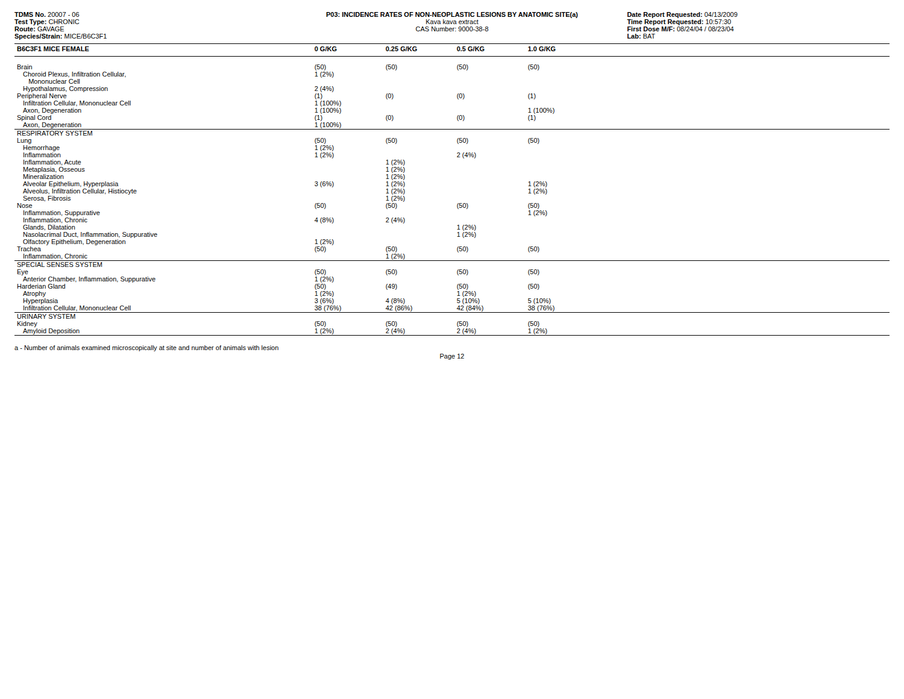| TDMS No. 20007 - 06 Test Type: CHRONIC Route: GAVAGE Species/Strain: MICE/B6C3F1 | P03: INCIDENCE RATES OF NON-NEOPLASTIC LESIONS BY ANATOMIC SITE(a) Kava kava extract CAS Number: 9000-38-8 | Date Report Requested: 04/13/2009 Time Report Requested: 10:57:30 First Dose M/F: 08/24/04 / 08/23/04 Lab: BAT |
| B6C3F1 MICE FEMALE | 0 G/KG | 0.25 G/KG | 0.5 G/KG | 1.0 G/KG | |
| --- | --- | --- | --- | --- | --- |
| Brain | (50) | (50) | (50) | (50) | |
| Choroid Plexus, Infiltration Cellular, Mononuclear Cell | 1 (2%) | | | | |
| Hypothalamus, Compression | 2 (4%) | | | | |
| Peripheral Nerve | (1) | (0) | (0) | (1) | |
| Infiltration Cellular, Mononuclear Cell | 1 (100%) | | | | |
| Axon, Degeneration | 1 (100%) | | | 1 (100%) | |
| Spinal Cord | (1) | (0) | (0) | (1) | |
| Axon, Degeneration | 1 (100%) | | | | |
| RESPIRATORY SYSTEM |
| Lung | (50) | (50) | (50) | (50) | |
| Hemorrhage | 1 (2%) | | | | |
| Inflammation | 1 (2%) | | 2 (4%) | | |
| Inflammation, Acute | | 1 (2%) | | | |
| Metaplasia, Osseous | | 1 (2%) | | | |
| Mineralization | | 1 (2%) | | | |
| Alveolar Epithelium, Hyperplasia | 3 (6%) | 1 (2%) | | 1 (2%) | |
| Alveolus, Infiltration Cellular, Histiocyte | | 1 (2%) | | 1 (2%) | |
| Serosa, Fibrosis | | 1 (2%) | | | |
| Nose | (50) | (50) | (50) | (50) | |
| Inflammation, Suppurative | | | | 1 (2%) | |
| Inflammation, Chronic | 4 (8%) | 2 (4%) | | | |
| Glands, Dilatation | | | 1 (2%) | | |
| Nasolacrimal Duct, Inflammation, Suppurative | | | 1 (2%) | | |
| Olfactory Epithelium, Degeneration | 1 (2%) | | | | |
| Trachea | (50) | (50) | (50) | (50) | |
| Inflammation, Chronic | | 1 (2%) | | | |
| SPECIAL SENSES SYSTEM |
| Eye | (50) | (50) | (50) | (50) | |
| Anterior Chamber, Inflammation, Suppurative | 1 (2%) | | | | |
| Harderian Gland | (50) | (49) | (50) | (50) | |
| Atrophy | 1 (2%) | | 1 (2%) | | |
| Hyperplasia | 3 (6%) | 4 (8%) | 5 (10%) | 5 (10%) | |
| Infiltration Cellular, Mononuclear Cell | 38 (76%) | 42 (86%) | 42 (84%) | 38 (76%) | |
| URINARY SYSTEM |
| Kidney | (50) | (50) | (50) | (50) | |
| Amyloid Deposition | 1 (2%) | 2 (4%) | 2 (4%) | 1 (2%) | |
a - Number of animals examined microscopically at site and number of animals with lesion
Page 12